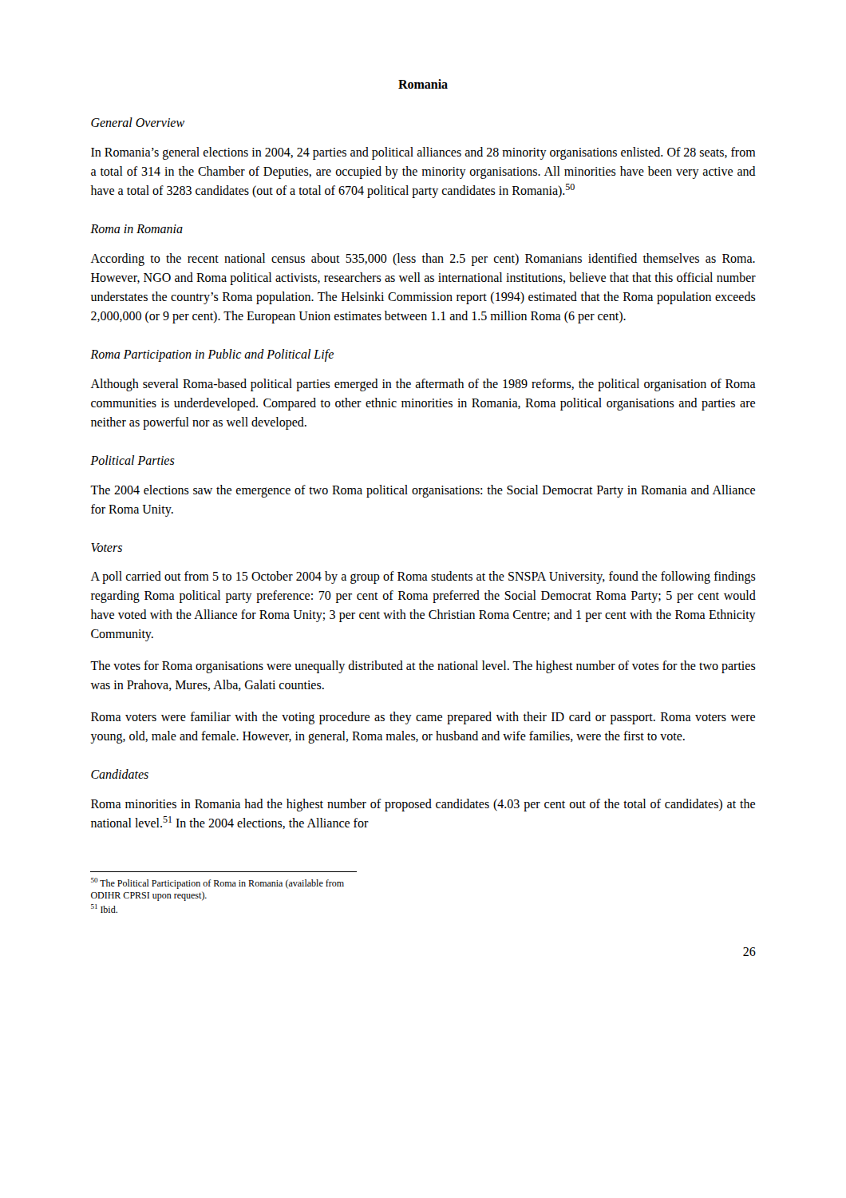Romania
General Overview
In Romania’s general elections in 2004, 24 parties and political alliances and 28 minority organisations enlisted. Of 28 seats, from a total of 314 in the Chamber of Deputies, are occupied by the minority organisations. All minorities have been very active and have a total of 3283 candidates (out of a total of 6704 political party candidates in Romania).50
Roma in Romania
According to the recent national census about 535,000 (less than 2.5 per cent) Romanians identified themselves as Roma. However, NGO and Roma political activists, researchers as well as international institutions, believe that that this official number understates the country’s Roma population. The Helsinki Commission report (1994) estimated that the Roma population exceeds 2,000,000 (or 9 per cent). The European Union estimates between 1.1 and 1.5 million Roma (6 per cent).
Roma Participation in Public and Political Life
Although several Roma-based political parties emerged in the aftermath of the 1989 reforms, the political organisation of Roma communities is underdeveloped. Compared to other ethnic minorities in Romania, Roma political organisations and parties are neither as powerful nor as well developed.
Political Parties
The 2004 elections saw the emergence of two Roma political organisations: the Social Democrat Party in Romania and Alliance for Roma Unity.
Voters
A poll carried out from 5 to 15 October 2004 by a group of Roma students at the SNSPA University, found the following findings regarding Roma political party preference: 70 per cent of Roma preferred the Social Democrat Roma Party; 5 per cent would have voted with the Alliance for Roma Unity; 3 per cent with the Christian Roma Centre; and 1 per cent with the Roma Ethnicity Community.
The votes for Roma organisations were unequally distributed at the national level. The highest number of votes for the two parties was in Prahova, Mures, Alba, Galati counties.
Roma voters were familiar with the voting procedure as they came prepared with their ID card or passport. Roma voters were young, old, male and female. However, in general, Roma males, or husband and wife families, were the first to vote.
Candidates
Roma minorities in Romania had the highest number of proposed candidates (4.03 per cent out of the total of candidates) at the national level.51 In the 2004 elections, the Alliance for
50 The Political Participation of Roma in Romania (available from ODIHR CPRSI upon request).
51 Ibid.
26